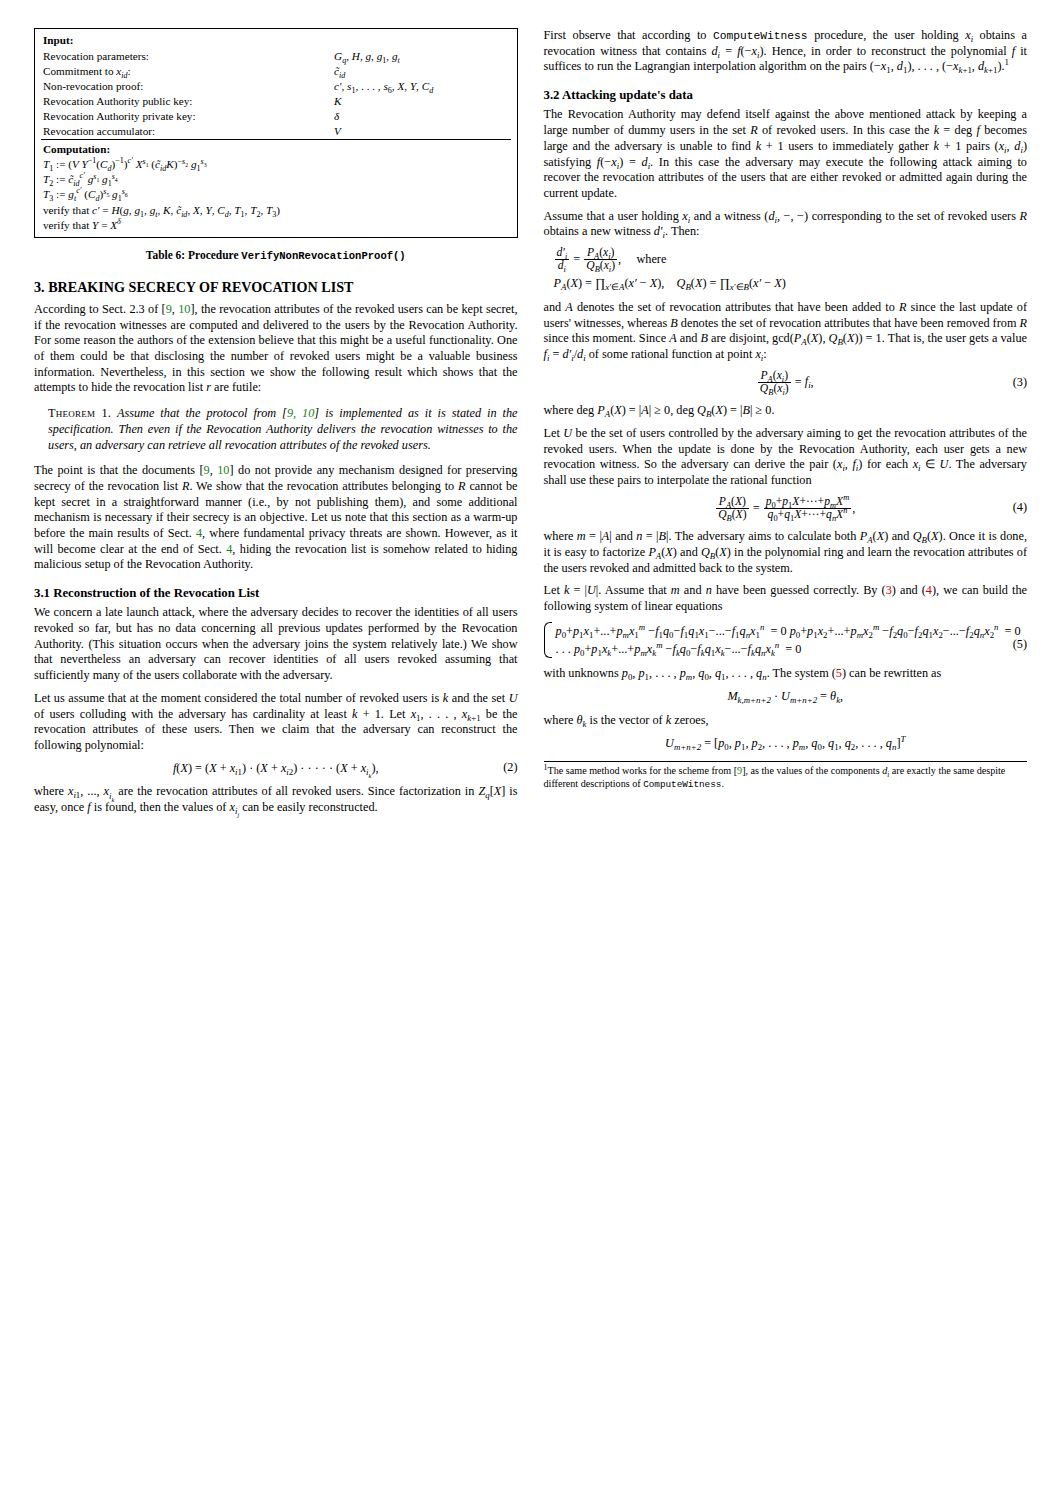| Input: |
| Revocation parameters: | G q , H , g , g 1 , g t |
| Commitment to x id : | c̃ id |
| Non-revocation proof: | c′ , s 1 , . . . , s 6 , X , Y , C d |
| Revocation Authority public key: | K |
| Revocation Authority private key: | δ |
| Revocation accumulator: | V |
| Computation: |
| T 1 := ( V Y −1 ( C d ) −1 ) c′ X s 1 ( c̃ id K ) − s 2 g 1 s 3 |
| T 2 := c̃ id c′ g s 1 g 1 s 4 |
| T 3 := g t c′ ( C d ) s 5 g 1 s 6 |
| verify that c′ = H ( g , g 1 , g t , K , c̃ id , X , Y , C d , T 1 , T 2 , T 3 ) |
| verify that Y = X δ |
Table 6: Procedure VerifyNonRevocationProof()
3. BREAKING SECRECY OF REVOCATION LIST
According to Sect. 2.3 of [9, 10], the revocation attributes of the revoked users can be kept secret, if the revocation witnesses are computed and delivered to the users by the Revocation Authority. For some reason the authors of the extension believe that this might be a useful functionality. One of them could be that disclosing the number of revoked users might be a valuable business information. Nevertheless, in this section we show the following result which shows that the attempts to hide the revocation list r are futile:
Theorem 1. Assume that the protocol from [9, 10] is implemented as it is stated in the specification. Then even if the Revocation Authority delivers the revocation witnesses to the users, an adversary can retrieve all revocation attributes of the revoked users.
The point is that the documents [9, 10] do not provide any mechanism designed for preserving secrecy of the revocation list R. We show that the revocation attributes belonging to R cannot be kept secret in a straightforward manner (i.e., by not publishing them), and some additional mechanism is necessary if their secrecy is an objective. Let us note that this section as a warm-up before the main results of Sect. 4, where fundamental privacy threats are shown. However, as it will become clear at the end of Sect. 4, hiding the revocation list is somehow related to hiding malicious setup of the Revocation Authority.
3.1 Reconstruction of the Revocation List
We concern a late launch attack, where the adversary decides to recover the identities of all users revoked so far, but has no data concerning all previous updates performed by the Revocation Authority. (This situation occurs when the adversary joins the system relatively late.) We show that nevertheless an adversary can recover identities of all users revoked assuming that sufficiently many of the users collaborate with the adversary.
Let us assume that at the moment considered the total number of revoked users is k and the set U of users colluding with the adversary has cardinality at least k + 1. Let x1, . . . , xk+1 be the revocation attributes of these users. Then we claim that the adversary can reconstruct the following polynomial:
f(X) = (X + xi1) · (X + xi2) · · · · · (X + xik), (2)
where xi1, ..., xik are the revocation attributes of all revoked users. Since factorization in Zq[X] is easy, once f is found, then the values of xij can be easily reconstructed.
First observe that according to ComputeWitness procedure, the user holding xi obtains a revocation witness that contains di = f(−xi). Hence, in order to reconstruct the polynomial f it suffices to run the Lagrangian interpolation algorithm on the pairs (−x1, d1), . . . , (−xk+1, dk+1).1
3.2 Attacking update's data
The Revocation Authority may defend itself against the above mentioned attack by keeping a large number of dummy users in the set R of revoked users. In this case the k = deg f becomes large and the adversary is unable to find k + 1 users to immediately gather k + 1 pairs (xi, di) satisfying f(−xi) = di. In this case the adversary may execute the following attack aiming to recover the revocation attributes of the users that are either revoked or admitted again during the current update.
Assume that a user holding xi and a witness (di, −, −) corresponding to the set of revoked users R obtains a new witness d′i. Then:
d′i di = PA(xi) QB(xi), where
PA(X) = ∏x′∈A(x′ − X), QB(X) = ∏x′∈B(x′ − X)
and A denotes the set of revocation attributes that have been added to R since the last update of users' witnesses, whereas B denotes the set of revocation attributes that have been removed from R since this moment. Since A and B are disjoint, gcd(PA(X), QB(X)) = 1. That is, the user gets a value fi = d′i/di of some rational function at point xi:
PA(xi) QB(xi) = fi, (3)
where deg PA(X) = |A| ≥ 0, deg QB(X) = |B| ≥ 0.
Let U be the set of users controlled by the adversary aiming to get the revocation attributes of the revoked users. When the update is done by the Revocation Authority, each user gets a new revocation witness. So the adversary can derive the pair (xi, fi) for each xi ∈ U. The adversary shall use these pairs to interpolate the rational function
PA(X) QB(X) = p0+p1X+···+pmXm q0+q1X+···+qnXn, (4)
where m = |A| and n = |B|. The adversary aims to calculate both PA(X) and QB(X). Once it is done, it is easy to factorize PA(X) and QB(X) in the polynomial ring and learn the revocation attributes of the users revoked and admitted back to the system.
Let k = |U|. Assume that m and n have been guessed correctly. By (3) and (4), we can build the following system of linear equations
p0+p1x1+...+pmx1m −f1q0−f1q1x1−...−f1qnx1n = 0 p0+p1x2+...+pmx2m −f2q0−f2q1x2−...−f2qnx2n = 0 . . . p0+p1xk+...+pmxkm −fkq0−fkq1xk−...−fkqnxkn = 0 (5)
with unknowns p0, p1, . . . , pm, q0, q1, . . . , qn. The system (5) can be rewritten as
Mk,m+n+2 · Um+n+2 = θk,
where θk is the vector of k zeroes,
Um+n+2 = [p0, p1, p2, . . . , pm, q0, q1, q2, . . . , qn]T
1The same method works for the scheme from [9], as the values of the components di are exactly the same despite different descriptions of ComputeWitness.